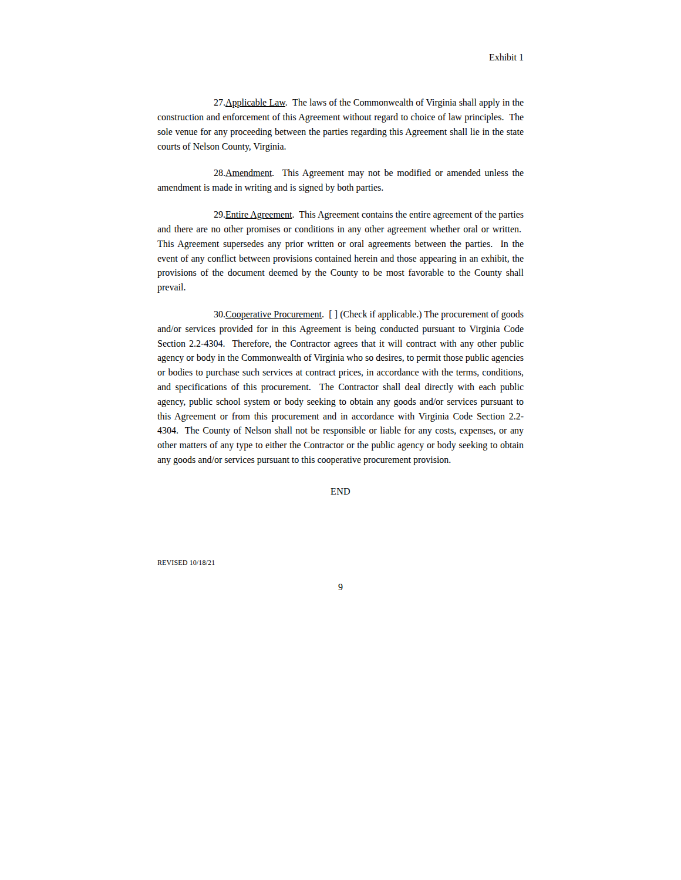Exhibit 1
27. Applicable Law. The laws of the Commonwealth of Virginia shall apply in the construction and enforcement of this Agreement without regard to choice of law principles. The sole venue for any proceeding between the parties regarding this Agreement shall lie in the state courts of Nelson County, Virginia.
28. Amendment. This Agreement may not be modified or amended unless the amendment is made in writing and is signed by both parties.
29. Entire Agreement. This Agreement contains the entire agreement of the parties and there are no other promises or conditions in any other agreement whether oral or written. This Agreement supersedes any prior written or oral agreements between the parties. In the event of any conflict between provisions contained herein and those appearing in an exhibit, the provisions of the document deemed by the County to be most favorable to the County shall prevail.
30. Cooperative Procurement. [ ] (Check if applicable.) The procurement of goods and/or services provided for in this Agreement is being conducted pursuant to Virginia Code Section 2.2-4304. Therefore, the Contractor agrees that it will contract with any other public agency or body in the Commonwealth of Virginia who so desires, to permit those public agencies or bodies to purchase such services at contract prices, in accordance with the terms, conditions, and specifications of this procurement. The Contractor shall deal directly with each public agency, public school system or body seeking to obtain any goods and/or services pursuant to this Agreement or from this procurement and in accordance with Virginia Code Section 2.2-4304. The County of Nelson shall not be responsible or liable for any costs, expenses, or any other matters of any type to either the Contractor or the public agency or body seeking to obtain any goods and/or services pursuant to this cooperative procurement provision.
END
REVISED 10/18/21
9